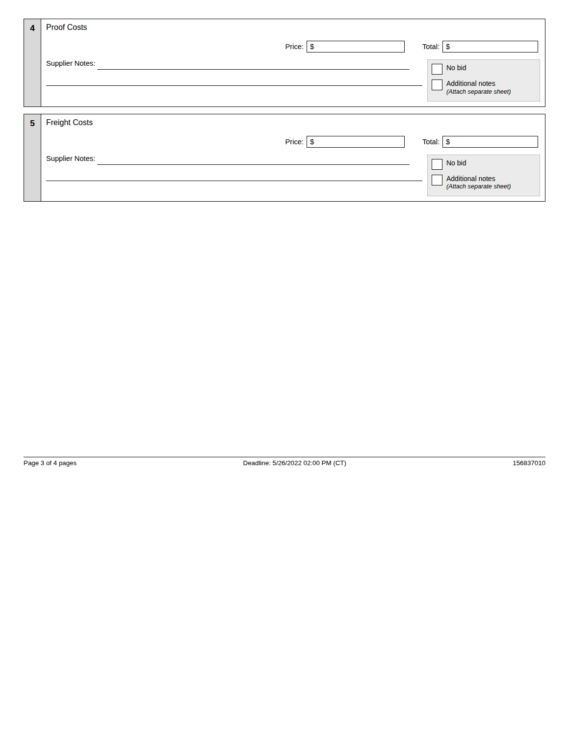4
Proof Costs
Price:
$
Total:
$
Supplier Notes:
No bid
Additional notes(Attach separate sheet)
5
Freight Costs
Price:
$
Total:
$
Supplier Notes:
No bid
Additional notes(Attach separate sheet)
Page 3 of 4 pages
Deadline: 5/26/2022 02:00 PM (CT)
156837010